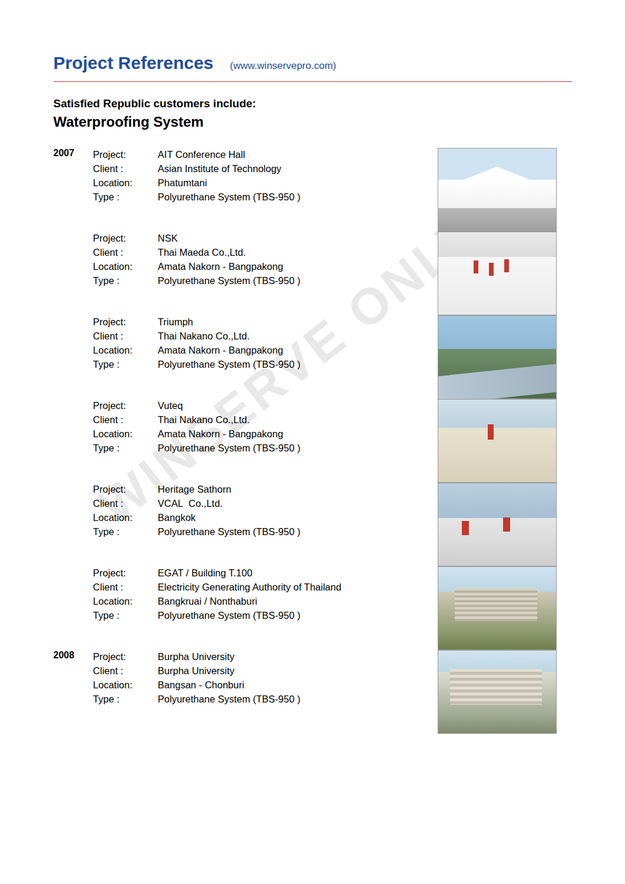WINSERVE ONLY
Project References
(www.winservepro.com)
Satisfied Republic customers include:
Waterproofing System
| 2007 | / Project: / AIT Conference Hall / / Client : / Asian Institute of Technology / / Location: / Phatumtani / / Type : / Polyurethane System (TBS-950 ) / | |
| | / Project: / NSK / / Client : / Thai Maeda Co.,Ltd. / / Location: / Amata Nakorn - Bangpakong / / Type : / Polyurethane System (TBS-950 ) / | |
| | / Project: / Triumph / / Client : / Thai Nakano Co.,Ltd. / / Location: / Amata Nakorn - Bangpakong / / Type : / Polyurethane System (TBS-950 ) / | |
| | / Project: / Vuteq / / Client : / Thai Nakano Co.,Ltd. / / Location: / Amata Nakorn - Bangpakong / / Type : / Polyurethane System (TBS-950 ) / | |
| | / Project: / Heritage Sathorn / / Client : / VCAL Co.,Ltd. / / Location: / Bangkok / / Type : / Polyurethane System (TBS-950 ) / | |
| | / Project: / EGAT / Building T.100 / / Client : / Electricity Generating Authority of Thailand / / Location: / Bangkruai / Nonthaburi / / Type : / Polyurethane System (TBS-950 ) / | |
| 2008 | / Project: / Burpha University / / Client : / Burpha University / / Location: / Bangsan - Chonburi / / Type : / Polyurethane System (TBS-950 ) / | |